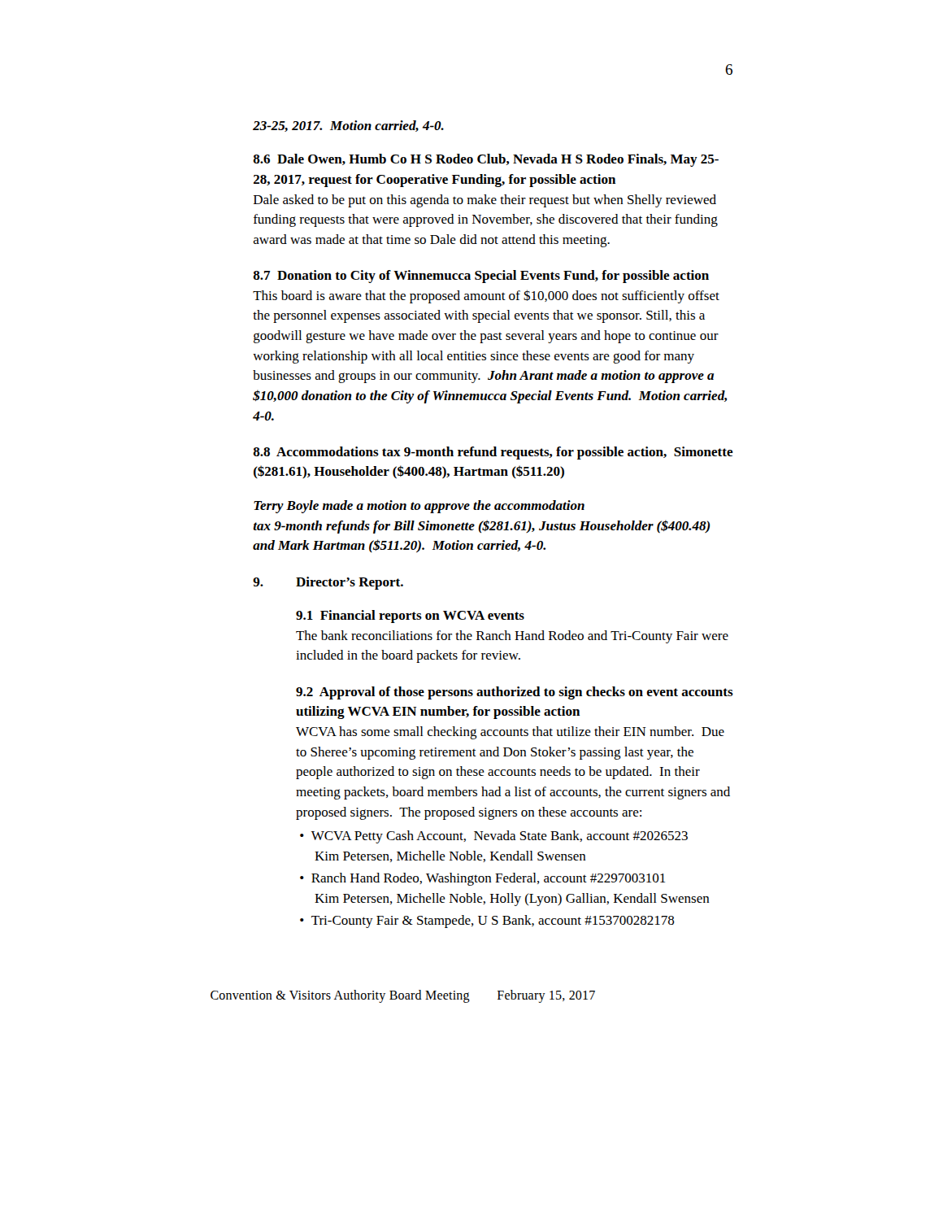6
23-25, 2017. Motion carried, 4-0.
8.6 Dale Owen, Humb Co H S Rodeo Club, Nevada H S Rodeo Finals, May 25-28, 2017, request for Cooperative Funding, for possible action
Dale asked to be put on this agenda to make their request but when Shelly reviewed funding requests that were approved in November, she discovered that their funding award was made at that time so Dale did not attend this meeting.
8.7 Donation to City of Winnemucca Special Events Fund, for possible action
This board is aware that the proposed amount of $10,000 does not sufficiently offset the personnel expenses associated with special events that we sponsor. Still, this a goodwill gesture we have made over the past several years and hope to continue our working relationship with all local entities since these events are good for many businesses and groups in our community. John Arant made a motion to approve a $10,000 donation to the City of Winnemucca Special Events Fund. Motion carried, 4-0.
8.8 Accommodations tax 9-month refund requests, for possible action, Simonette ($281.61), Householder ($400.48), Hartman ($511.20)
Terry Boyle made a motion to approve the accommodation
tax 9-month refunds for Bill Simonette ($281.61), Justus Householder ($400.48) and Mark Hartman ($511.20). Motion carried, 4-0.
9.
Director’s Report.
9.1 Financial reports on WCVA events
The bank reconciliations for the Ranch Hand Rodeo and Tri-County Fair were included in the board packets for review.
9.2 Approval of those persons authorized to sign checks on event accounts utilizing WCVA EIN number, for possible action
WCVA has some small checking accounts that utilize their EIN number. Due to Sheree’s upcoming retirement and Don Stoker’s passing last year, the people authorized to sign on these accounts needs to be updated. In their meeting packets, board members had a list of accounts, the current signers and proposed signers. The proposed signers on these accounts are:
WCVA Petty Cash Account, Nevada State Bank, account #2026523 Kim Petersen, Michelle Noble, Kendall Swensen
Ranch Hand Rodeo, Washington Federal, account #2297003101 Kim Petersen, Michelle Noble, Holly (Lyon) Gallian, Kendall Swensen
Tri-County Fair & Stampede, U S Bank, account #153700282178
Convention & Visitors Authority Board Meeting February 15, 2017